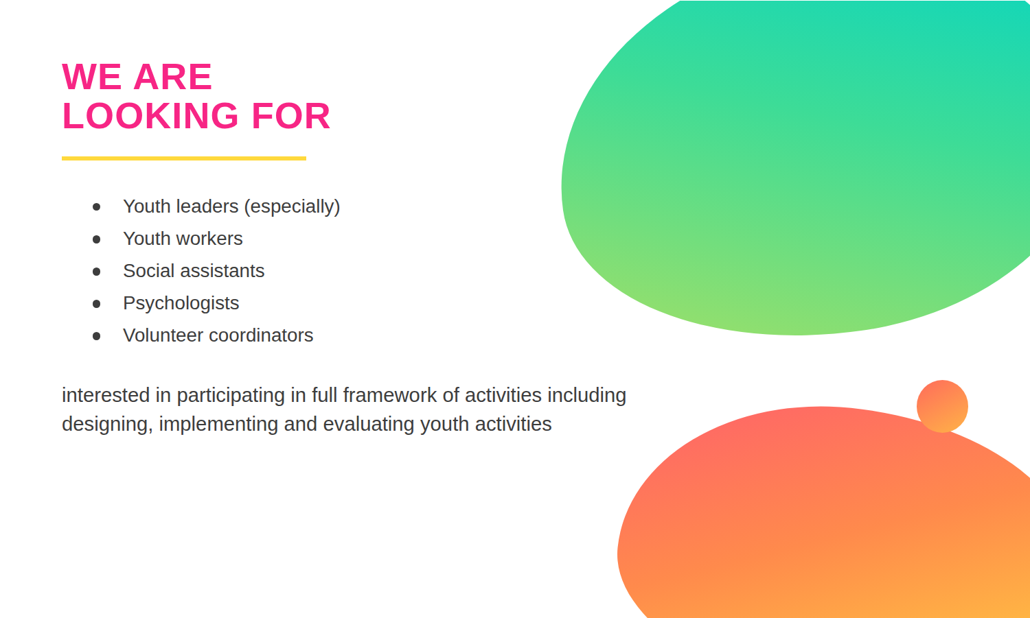We are
looking for
Youth leaders (especially)
Youth workers
Social assistants
Psychologists
Volunteer coordinators
interested in participating in full framework of activities including designing, implementing and evaluating youth activities